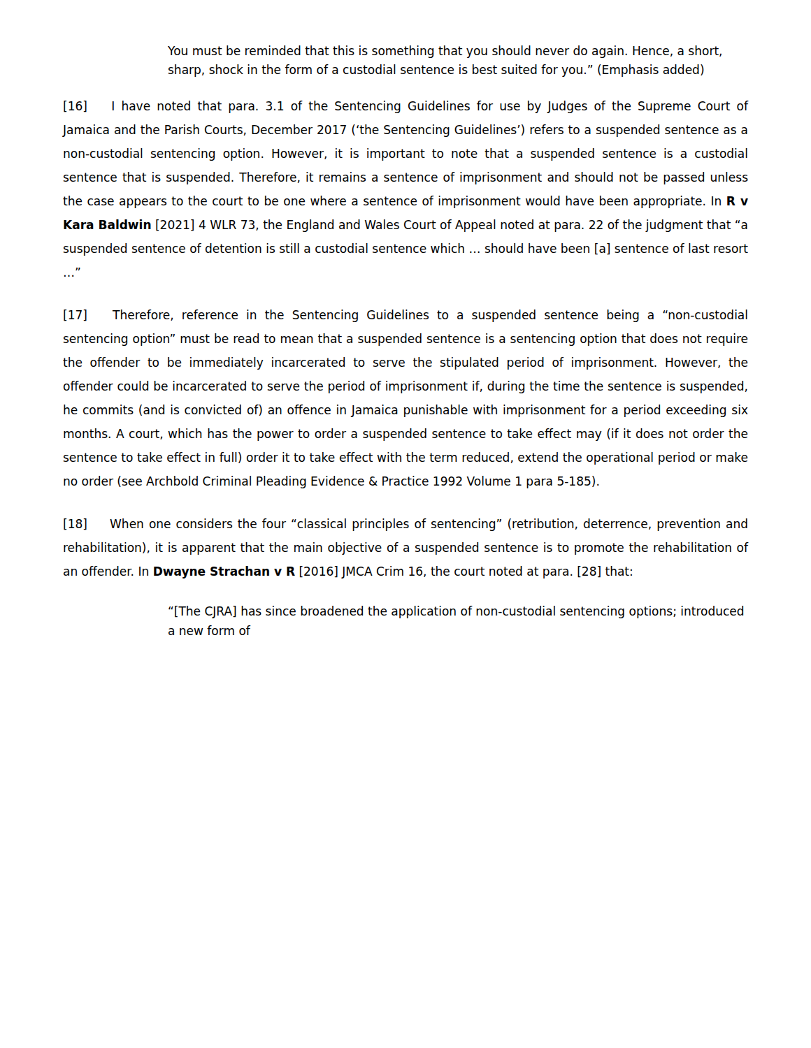You must be reminded that this is something that you should never do again. Hence, a short, sharp, shock in the form of a custodial sentence is best suited for you.” (Emphasis added)
[16] I have noted that para. 3.1 of the Sentencing Guidelines for use by Judges of the Supreme Court of Jamaica and the Parish Courts, December 2017 (‘the Sentencing Guidelines’) refers to a suspended sentence as a non-custodial sentencing option. However, it is important to note that a suspended sentence is a custodial sentence that is suspended. Therefore, it remains a sentence of imprisonment and should not be passed unless the case appears to the court to be one where a sentence of imprisonment would have been appropriate. In R v Kara Baldwin [2021] 4 WLR 73, the England and Wales Court of Appeal noted at para. 22 of the judgment that “a suspended sentence of detention is still a custodial sentence which … should have been [a] sentence of last resort …”
[17] Therefore, reference in the Sentencing Guidelines to a suspended sentence being a “non-custodial sentencing option” must be read to mean that a suspended sentence is a sentencing option that does not require the offender to be immediately incarcerated to serve the stipulated period of imprisonment. However, the offender could be incarcerated to serve the period of imprisonment if, during the time the sentence is suspended, he commits (and is convicted of) an offence in Jamaica punishable with imprisonment for a period exceeding six months. A court, which has the power to order a suspended sentence to take effect may (if it does not order the sentence to take effect in full) order it to take effect with the term reduced, extend the operational period or make no order (see Archbold Criminal Pleading Evidence & Practice 1992 Volume 1 para 5-185).
[18] When one considers the four “classical principles of sentencing” (retribution, deterrence, prevention and rehabilitation), it is apparent that the main objective of a suspended sentence is to promote the rehabilitation of an offender. In Dwayne Strachan v R [2016] JMCA Crim 16, the court noted at para. [28] that:
“[The CJRA] has since broadened the application of non-custodial sentencing options; introduced a new form of